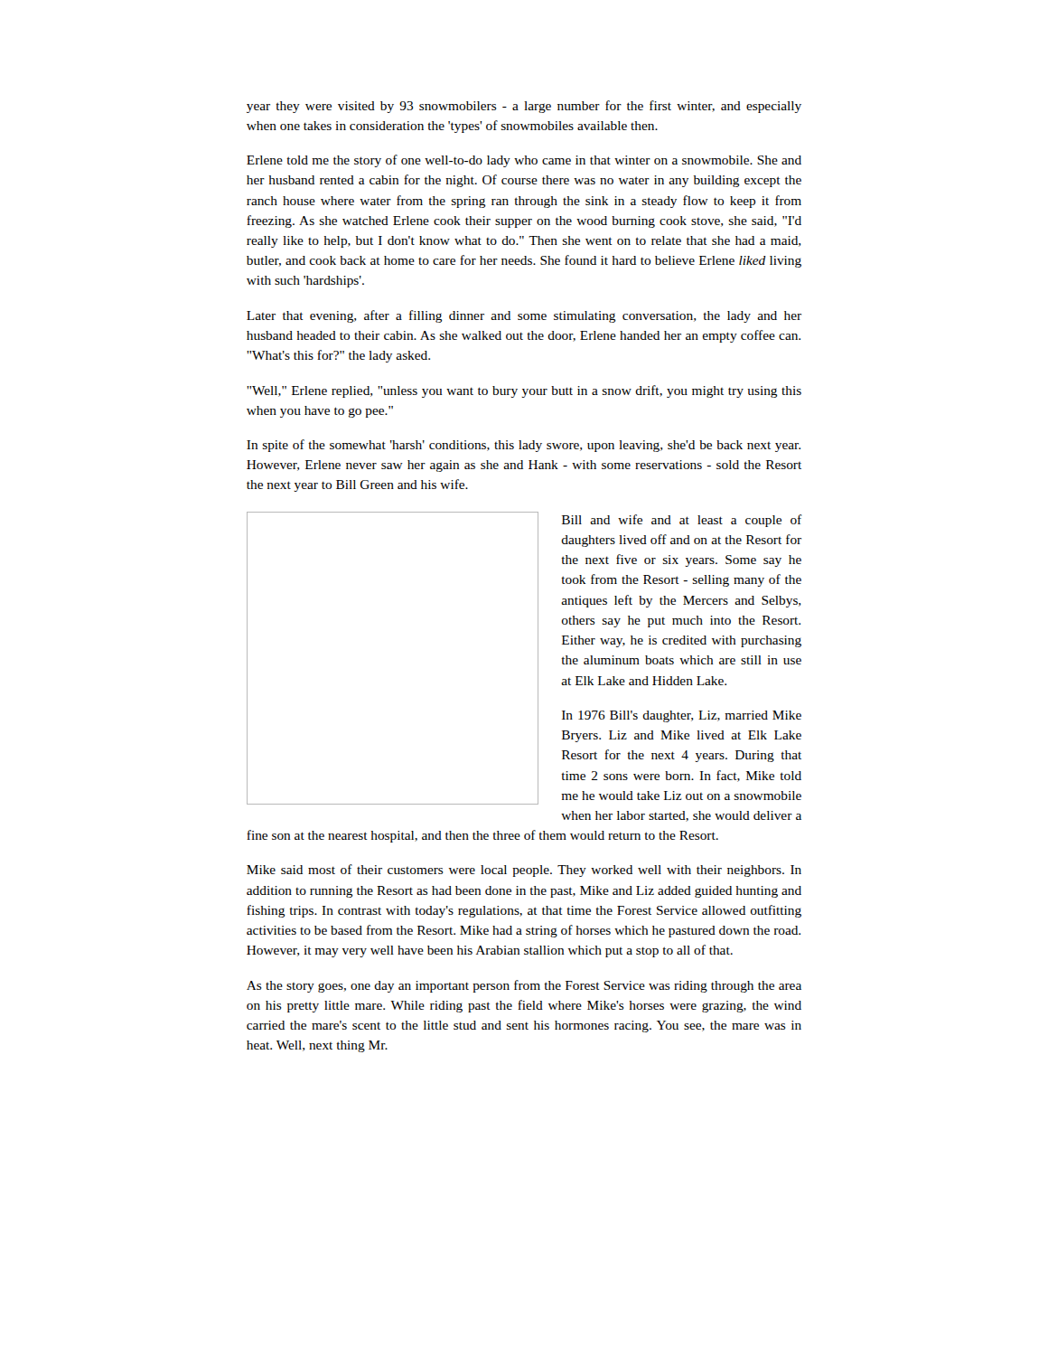year they were visited by 93 snowmobilers - a large number for the first winter, and especially when one takes in consideration the 'types' of snowmobiles available then.
Erlene told me the story of one well-to-do lady who came in that winter on a snowmobile. She and her husband rented a cabin for the night. Of course there was no water in any building except the ranch house where water from the spring ran through the sink in a steady flow to keep it from freezing. As she watched Erlene cook their supper on the wood burning cook stove, she said, "I'd really like to help, but I don't know what to do." Then she went on to relate that she had a maid, butler, and cook back at home to care for her needs. She found it hard to believe Erlene liked living with such 'hardships'.
Later that evening, after a filling dinner and some stimulating conversation, the lady and her husband headed to their cabin. As she walked out the door, Erlene handed her an empty coffee can. "What's this for?" the lady asked.
"Well," Erlene replied, "unless you want to bury your butt in a snow drift, you might try using this when you have to go pee."
In spite of the somewhat 'harsh' conditions, this lady swore, upon leaving, she'd be back next year. However, Erlene never saw her again as she and Hank - with some reservations - sold the Resort the next year to Bill Green and his wife.
Bill and wife and at least a couple of daughters lived off and on at the Resort for the next five or six years. Some say he took from the Resort - selling many of the antiques left by the Mercers and Selbys, others say he put much into the Resort. Either way, he is credited with purchasing the aluminum boats which are still in use at Elk Lake and Hidden Lake.
In 1976 Bill's daughter, Liz, married Mike Bryers. Liz and Mike lived at Elk Lake Resort for the next 4 years. During that time 2 sons were born. In fact, Mike told me he would take Liz out on a snowmobile when her labor started, she would deliver a fine son at the nearest hospital, and then the three of them would return to the Resort.
Mike said most of their customers were local people. They worked well with their neighbors. In addition to running the Resort as had been done in the past, Mike and Liz added guided hunting and fishing trips. In contrast with today's regulations, at that time the Forest Service allowed outfitting activities to be based from the Resort. Mike had a string of horses which he pastured down the road. However, it may very well have been his Arabian stallion which put a stop to all of that.
As the story goes, one day an important person from the Forest Service was riding through the area on his pretty little mare. While riding past the field where Mike's horses were grazing, the wind carried the mare's scent to the little stud and sent his hormones racing. You see, the mare was in heat. Well, next thing Mr.